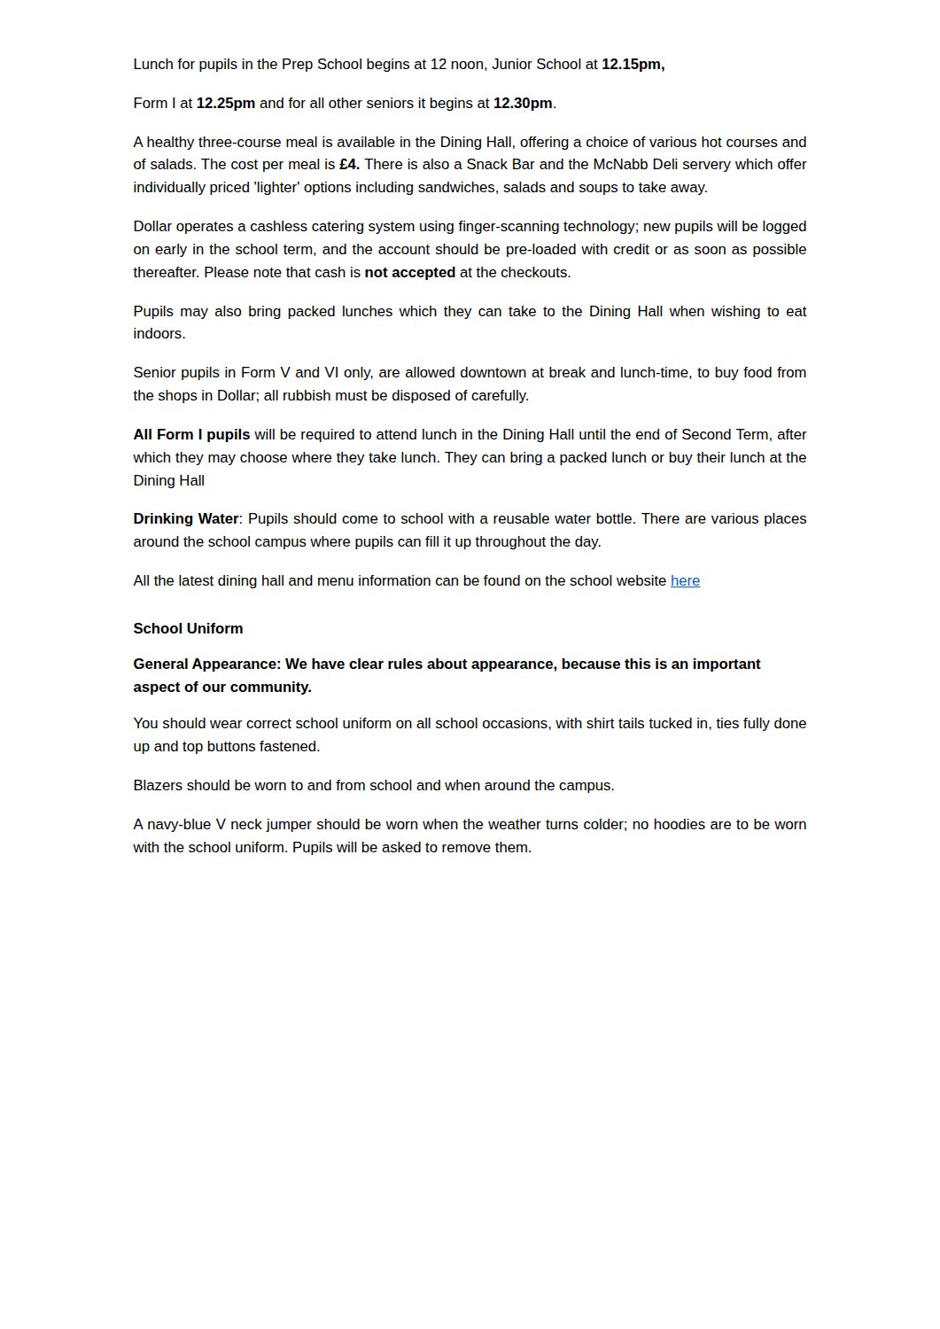Lunch for pupils in the Prep School begins at 12 noon, Junior School at 12.15pm,
Form I at 12.25pm and for all other seniors it begins at 12.30pm.
A healthy three-course meal is available in the Dining Hall, offering a choice of various hot courses and of salads. The cost per meal is £4. There is also a Snack Bar and the McNabb Deli servery which offer individually priced 'lighter' options including sandwiches, salads and soups to take away.
Dollar operates a cashless catering system using finger-scanning technology; new pupils will be logged on early in the school term, and the account should be pre-loaded with credit or as soon as possible thereafter. Please note that cash is not accepted at the checkouts.
Pupils may also bring packed lunches which they can take to the Dining Hall when wishing to eat indoors.
Senior pupils in Form V and VI only, are allowed downtown at break and lunch-time, to buy food from the shops in Dollar; all rubbish must be disposed of carefully.
All Form I pupils will be required to attend lunch in the Dining Hall until the end of Second Term, after which they may choose where they take lunch. They can bring a packed lunch or buy their lunch at the Dining Hall
Drinking Water: Pupils should come to school with a reusable water bottle. There are various places around the school campus where pupils can fill it up throughout the day.
All the latest dining hall and menu information can be found on the school website here
School Uniform
General Appearance: We have clear rules about appearance, because this is an important aspect of our community.
You should wear correct school uniform on all school occasions, with shirt tails tucked in, ties fully done up and top buttons fastened.
Blazers should be worn to and from school and when around the campus.
A navy-blue V neck jumper should be worn when the weather turns colder; no hoodies are to be worn with the school uniform. Pupils will be asked to remove them.